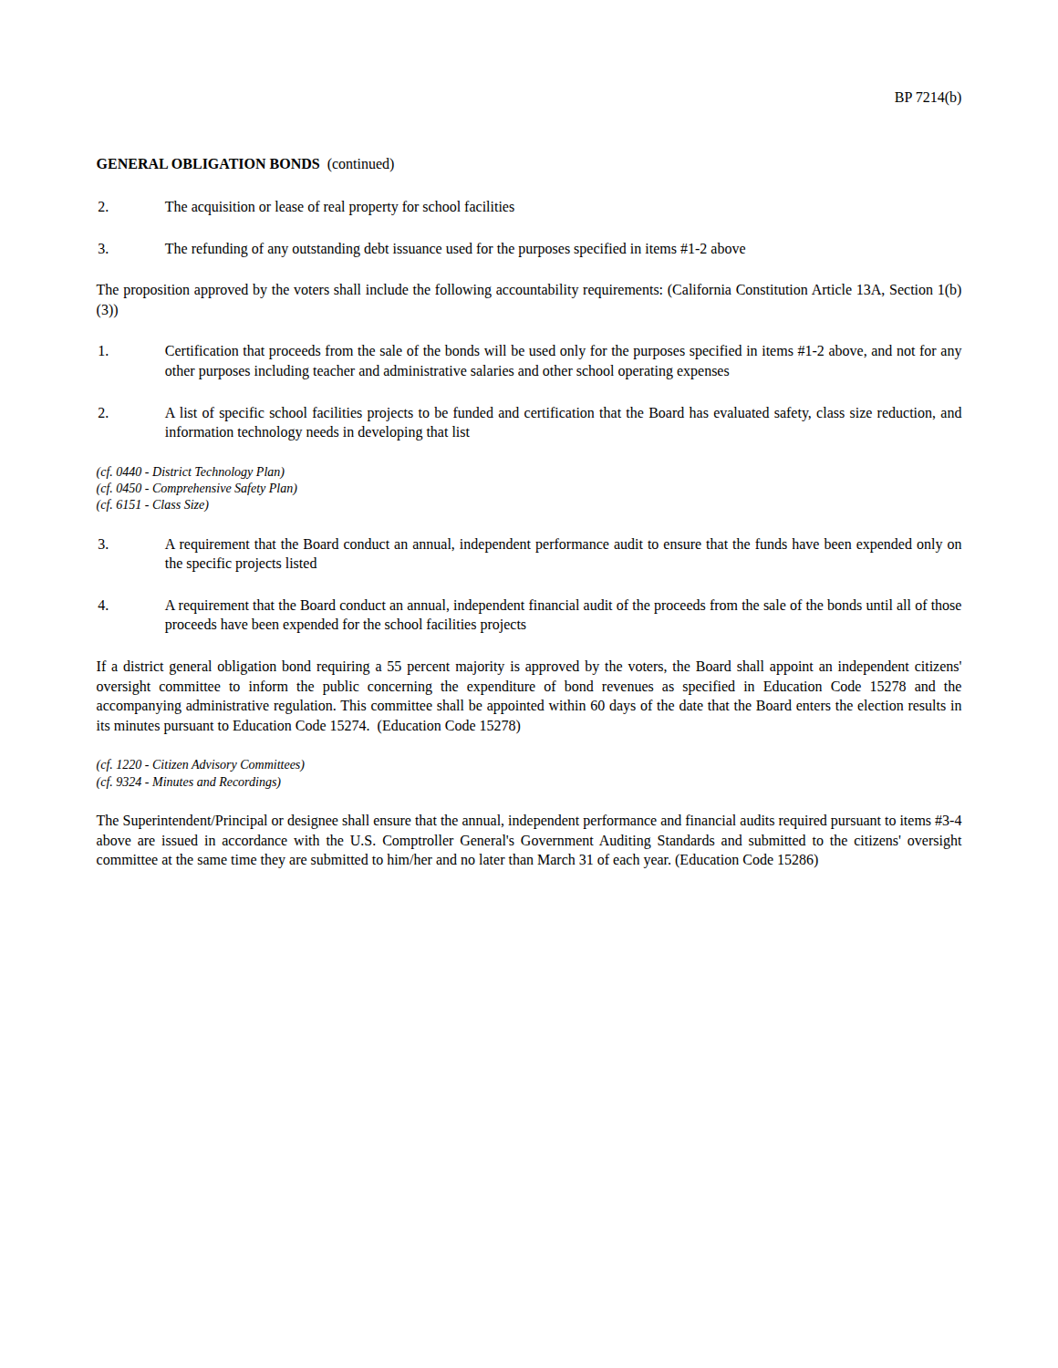BP 7214(b)
GENERAL OBLIGATION BONDS (continued)
2.
The acquisition or lease of real property for school facilities
3.
The refunding of any outstanding debt issuance used for the purposes specified in items #1-2 above
The proposition approved by the voters shall include the following accountability requirements: (California Constitution Article 13A, Section 1(b)(3))
1.
Certification that proceeds from the sale of the bonds will be used only for the purposes specified in items #1-2 above, and not for any other purposes including teacher and administrative salaries and other school operating expenses
2.
A list of specific school facilities projects to be funded and certification that the Board has evaluated safety, class size reduction, and information technology needs in developing that list
(cf. 0440 - District Technology Plan)
(cf. 0450 - Comprehensive Safety Plan)
(cf. 6151 - Class Size)
3.
A requirement that the Board conduct an annual, independent performance audit to ensure that the funds have been expended only on the specific projects listed
4.
A requirement that the Board conduct an annual, independent financial audit of the proceeds from the sale of the bonds until all of those proceeds have been expended for the school facilities projects
If a district general obligation bond requiring a 55 percent majority is approved by the voters, the Board shall appoint an independent citizens' oversight committee to inform the public concerning the expenditure of bond revenues as specified in Education Code 15278 and the accompanying administrative regulation. This committee shall be appointed within 60 days of the date that the Board enters the election results in its minutes pursuant to Education Code 15274. (Education Code 15278)
(cf. 1220 - Citizen Advisory Committees)
(cf. 9324 - Minutes and Recordings)
The Superintendent/Principal or designee shall ensure that the annual, independent performance and financial audits required pursuant to items #3-4 above are issued in accordance with the U.S. Comptroller General's Government Auditing Standards and submitted to the citizens' oversight committee at the same time they are submitted to him/her and no later than March 31 of each year. (Education Code 15286)